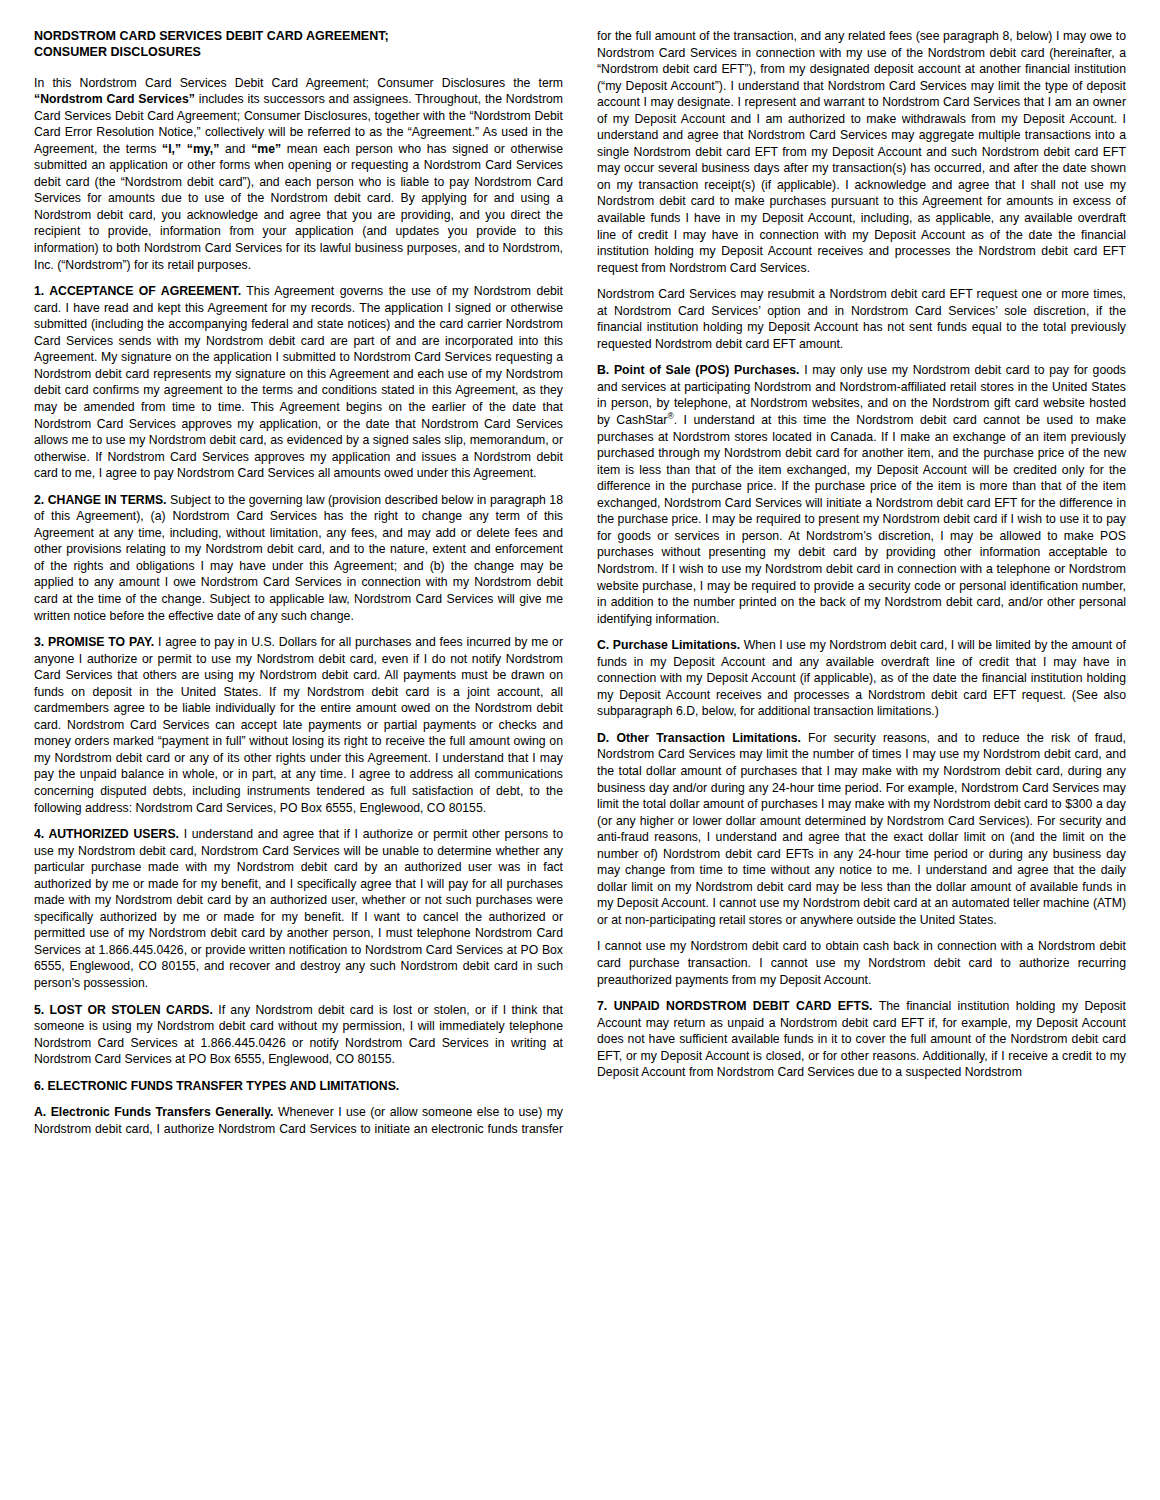Nordstrom Card Services Debit Card Agreement;
Consumer Disclosures
In this Nordstrom Card Services Debit Card Agreement; Consumer Disclosures the term “Nordstrom Card Services” includes its successors and assignees. Throughout, the Nordstrom Card Services Debit Card Agreement; Consumer Disclosures, together with the “Nordstrom Debit Card Error Resolution Notice,” collectively will be referred to as the “Agreement.” As used in the Agreement, the terms “I,” “my,” and “me” mean each person who has signed or otherwise submitted an application or other forms when opening or requesting a Nordstrom Card Services debit card (the “Nordstrom debit card”), and each person who is liable to pay Nordstrom Card Services for amounts due to use of the Nordstrom debit card. By applying for and using a Nordstrom debit card, you acknowledge and agree that you are providing, and you direct the recipient to provide, information from your application (and updates you provide to this information) to both Nordstrom Card Services for its lawful business purposes, and to Nordstrom, Inc. (“Nordstrom”) for its retail purposes.
1. ACCEPTANCE OF AGREEMENT. This Agreement governs the use of my Nordstrom debit card. I have read and kept this Agreement for my records. The application I signed or otherwise submitted (including the accompanying federal and state notices) and the card carrier Nordstrom Card Services sends with my Nordstrom debit card are part of and are incorporated into this Agreement. My signature on the application I submitted to Nordstrom Card Services requesting a Nordstrom debit card represents my signature on this Agreement and each use of my Nordstrom debit card confirms my agreement to the terms and conditions stated in this Agreement, as they may be amended from time to time. This Agreement begins on the earlier of the date that Nordstrom Card Services approves my application, or the date that Nordstrom Card Services allows me to use my Nordstrom debit card, as evidenced by a signed sales slip, memorandum, or otherwise. If Nordstrom Card Services approves my application and issues a Nordstrom debit card to me, I agree to pay Nordstrom Card Services all amounts owed under this Agreement.
2. CHANGE IN TERMS. Subject to the governing law (provision described below in paragraph 18 of this Agreement), (a) Nordstrom Card Services has the right to change any term of this Agreement at any time, including, without limitation, any fees, and may add or delete fees and other provisions relating to my Nordstrom debit card, and to the nature, extent and enforcement of the rights and obligations I may have under this Agreement; and (b) the change may be applied to any amount I owe Nordstrom Card Services in connection with my Nordstrom debit card at the time of the change. Subject to applicable law, Nordstrom Card Services will give me written notice before the effective date of any such change.
3. PROMISE TO PAY. I agree to pay in U.S. Dollars for all purchases and fees incurred by me or anyone I authorize or permit to use my Nordstrom debit card, even if I do not notify Nordstrom Card Services that others are using my Nordstrom debit card. All payments must be drawn on funds on deposit in the United States. If my Nordstrom debit card is a joint account, all cardmembers agree to be liable individually for the entire amount owed on the Nordstrom debit card. Nordstrom Card Services can accept late payments or partial payments or checks and money orders marked “payment in full” without losing its right to receive the full amount owing on my Nordstrom debit card or any of its other rights under this Agreement. I understand that I may pay the unpaid balance in whole, or in part, at any time. I agree to address all communications concerning disputed debts, including instruments tendered as full satisfaction of debt, to the following address: Nordstrom Card Services, PO Box 6555, Englewood, CO 80155.
4. AUTHORIZED USERS. I understand and agree that if I authorize or permit other persons to use my Nordstrom debit card, Nordstrom Card Services will be unable to determine whether any particular purchase made with my Nordstrom debit card by an authorized user was in fact authorized by me or made for my benefit, and I specifically agree that I will pay for all purchases made with my Nordstrom debit card by an authorized user, whether or not such purchases were specifically authorized by me or made for my benefit. If I want to cancel the authorized or permitted use of my Nordstrom debit card by another person, I must telephone Nordstrom Card Services at 1.866.445.0426, or provide written notification to Nordstrom Card Services at PO Box 6555, Englewood, CO 80155, and recover and destroy any such Nordstrom debit card in such person’s possession.
5. LOST OR STOLEN CARDS. If any Nordstrom debit card is lost or stolen, or if I think that someone is using my Nordstrom debit card without my permission, I will immediately telephone Nordstrom Card Services at 1.866.445.0426 or notify Nordstrom Card Services in writing at Nordstrom Card Services at PO Box 6555, Englewood, CO 80155.
6. ELECTRONIC FUNDS TRANSFER TYPES AND LIMITATIONS.
A. Electronic Funds Transfers Generally. Whenever I use (or allow someone else to use) my Nordstrom debit card, I authorize Nordstrom Card Services to initiate an electronic funds transfer for the full amount of the transaction, and any related fees (see paragraph 8, below) I may owe to Nordstrom Card Services in connection with my use of the Nordstrom debit card (hereinafter, a “Nordstrom debit card EFT”), from my designated deposit account at another financial institution (“my Deposit Account”). I understand that Nordstrom Card Services may limit the type of deposit account I may designate. I represent and warrant to Nordstrom Card Services that I am an owner of my Deposit Account and I am authorized to make withdrawals from my Deposit Account. I understand and agree that Nordstrom Card Services may aggregate multiple transactions into a single Nordstrom debit card EFT from my Deposit Account and such Nordstrom debit card EFT may occur several business days after my transaction(s) has occurred, and after the date shown on my transaction receipt(s) (if applicable). I acknowledge and agree that I shall not use my Nordstrom debit card to make purchases pursuant to this Agreement for amounts in excess of available funds I have in my Deposit Account, including, as applicable, any available overdraft line of credit I may have in connection with my Deposit Account as of the date the financial institution holding my Deposit Account receives and processes the Nordstrom debit card EFT request from Nordstrom Card Services.
Nordstrom Card Services may resubmit a Nordstrom debit card EFT request one or more times, at Nordstrom Card Services’ option and in Nordstrom Card Services’ sole discretion, if the financial institution holding my Deposit Account has not sent funds equal to the total previously requested Nordstrom debit card EFT amount.
B. Point of Sale (POS) Purchases. I may only use my Nordstrom debit card to pay for goods and services at participating Nordstrom and Nordstrom-affiliated retail stores in the United States in person, by telephone, at Nordstrom websites, and on the Nordstrom gift card website hosted by CashStar®. I understand at this time the Nordstrom debit card cannot be used to make purchases at Nordstrom stores located in Canada. If I make an exchange of an item previously purchased through my Nordstrom debit card for another item, and the purchase price of the new item is less than that of the item exchanged, my Deposit Account will be credited only for the difference in the purchase price. If the purchase price of the item is more than that of the item exchanged, Nordstrom Card Services will initiate a Nordstrom debit card EFT for the difference in the purchase price. I may be required to present my Nordstrom debit card if I wish to use it to pay for goods or services in person. At Nordstrom’s discretion, I may be allowed to make POS purchases without presenting my debit card by providing other information acceptable to Nordstrom. If I wish to use my Nordstrom debit card in connection with a telephone or Nordstrom website purchase, I may be required to provide a security code or personal identification number, in addition to the number printed on the back of my Nordstrom debit card, and/or other personal identifying information.
C. Purchase Limitations. When I use my Nordstrom debit card, I will be limited by the amount of funds in my Deposit Account and any available overdraft line of credit that I may have in connection with my Deposit Account (if applicable), as of the date the financial institution holding my Deposit Account receives and processes a Nordstrom debit card EFT request. (See also subparagraph 6.D, below, for additional transaction limitations.)
D. Other Transaction Limitations. For security reasons, and to reduce the risk of fraud, Nordstrom Card Services may limit the number of times I may use my Nordstrom debit card, and the total dollar amount of purchases that I may make with my Nordstrom debit card, during any business day and/or during any 24-hour time period. For example, Nordstrom Card Services may limit the total dollar amount of purchases I may make with my Nordstrom debit card to $300 a day (or any higher or lower dollar amount determined by Nordstrom Card Services). For security and anti-fraud reasons, I understand and agree that the exact dollar limit on (and the limit on the number of) Nordstrom debit card EFTs in any 24-hour time period or during any business day may change from time to time without any notice to me. I understand and agree that the daily dollar limit on my Nordstrom debit card may be less than the dollar amount of available funds in my Deposit Account. I cannot use my Nordstrom debit card at an automated teller machine (ATM) or at non-participating retail stores or anywhere outside the United States.
I cannot use my Nordstrom debit card to obtain cash back in connection with a Nordstrom debit card purchase transaction. I cannot use my Nordstrom debit card to authorize recurring preauthorized payments from my Deposit Account.
7. UNPAID NORDSTROM DEBIT CARD EFTS. The financial institution holding my Deposit Account may return as unpaid a Nordstrom debit card EFT if, for example, my Deposit Account does not have sufficient available funds in it to cover the full amount of the Nordstrom debit card EFT, or my Deposit Account is closed, or for other reasons. Additionally, if I receive a credit to my Deposit Account from Nordstrom Card Services due to a suspected Nordstrom